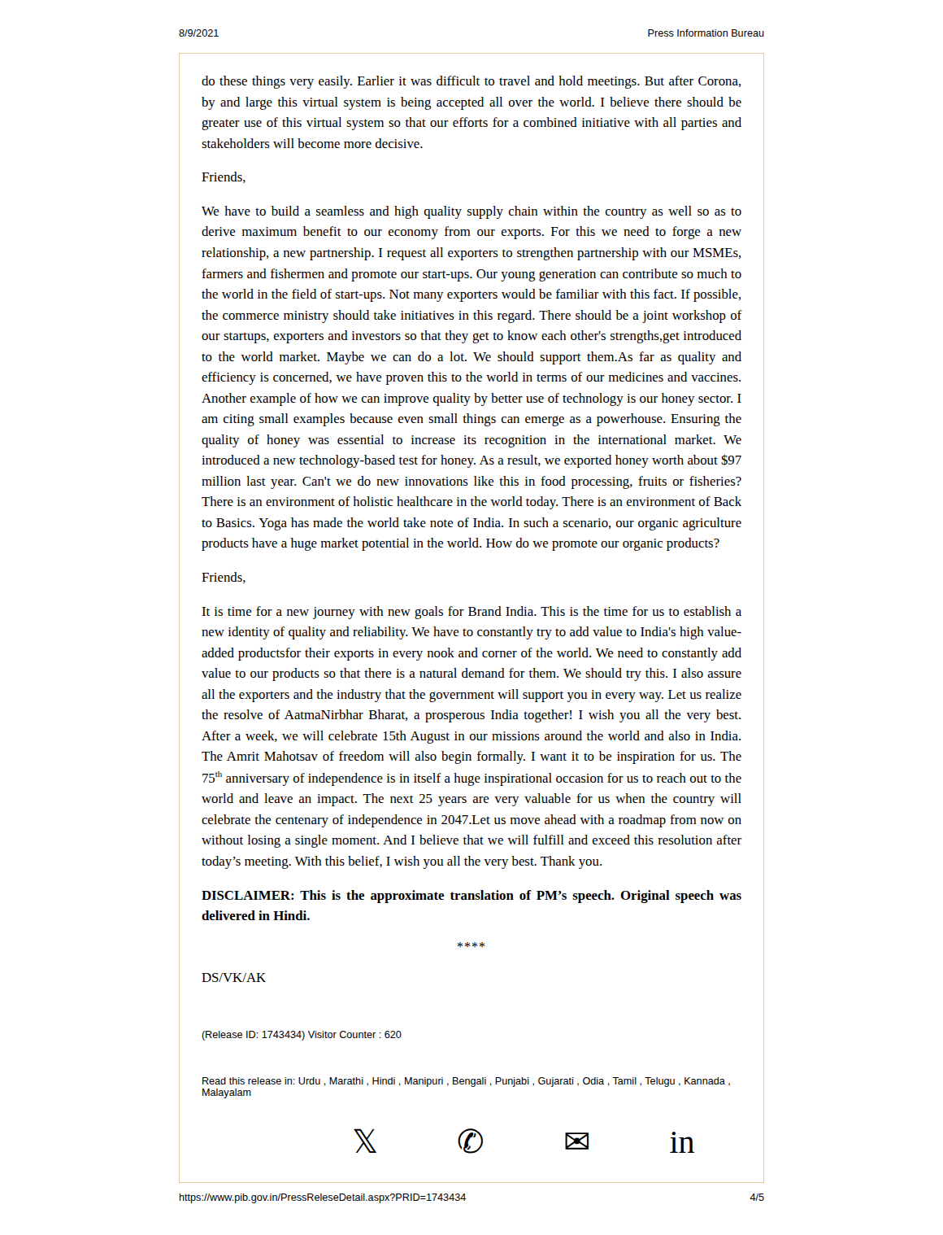8/9/2021
Press Information Bureau
do these things very easily. Earlier it was difficult to travel and hold meetings. But after Corona, by and large this virtual system is being accepted all over the world. I believe there should be greater use of this virtual system so that our efforts for a combined initiative with all parties and stakeholders will become more decisive.
Friends,
We have to build a seamless and high quality supply chain within the country as well so as to derive maximum benefit to our economy from our exports. For this we need to forge a new relationship, a new partnership. I request all exporters to strengthen partnership with our MSMEs, farmers and fishermen and promote our start-ups. Our young generation can contribute so much to the world in the field of start-ups. Not many exporters would be familiar with this fact. If possible, the commerce ministry should take initiatives in this regard. There should be a joint workshop of our startups, exporters and investors so that they get to know each other's strengths,get introduced to the world market. Maybe we can do a lot. We should support them.As far as quality and efficiency is concerned, we have proven this to the world in terms of our medicines and vaccines. Another example of how we can improve quality by better use of technology is our honey sector. I am citing small examples because even small things can emerge as a powerhouse. Ensuring the quality of honey was essential to increase its recognition in the international market. We introduced a new technology-based test for honey. As a result, we exported honey worth about $97 million last year. Can't we do new innovations like this in food processing, fruits or fisheries? There is an environment of holistic healthcare in the world today. There is an environment of Back to Basics. Yoga has made the world take note of India. In such a scenario, our organic agriculture products have a huge market potential in the world. How do we promote our organic products?
Friends,
It is time for a new journey with new goals for Brand India. This is the time for us to establish a new identity of quality and reliability. We have to constantly try to add value to India's high value-added productsfor their exports in every nook and corner of the world. We need to constantly add value to our products so that there is a natural demand for them. We should try this. I also assure all the exporters and the industry that the government will support you in every way. Let us realize the resolve of AatmaNirbhar Bharat, a prosperous India together! I wish you all the very best. After a week, we will celebrate 15th August in our missions around the world and also in India. The Amrit Mahotsav of freedom will also begin formally. I want it to be inspiration for us. The 75th anniversary of independence is in itself a huge inspirational occasion for us to reach out to the world and leave an impact. The next 25 years are very valuable for us when the country will celebrate the centenary of independence in 2047.Let us move ahead with a roadmap from now on without losing a single moment. And I believe that we will fulfill and exceed this resolution after today’s meeting. With this belief, I wish you all the very best. Thank you.
DISCLAIMER: This is the approximate translation of PM’s speech. Original speech was delivered in Hindi.
****
DS/VK/AK
(Release ID: 1743434) Visitor Counter : 620
Read this release in: Urdu , Marathi , Hindi , Manipuri , Bengali , Punjabi , Gujarati , Odia , Tamil , Telugu , Kannada , Malayalam
 𝕏 ✆ ✉ in
https://www.pib.gov.in/PressReleseDetail.aspx?PRID=1743434
4/5